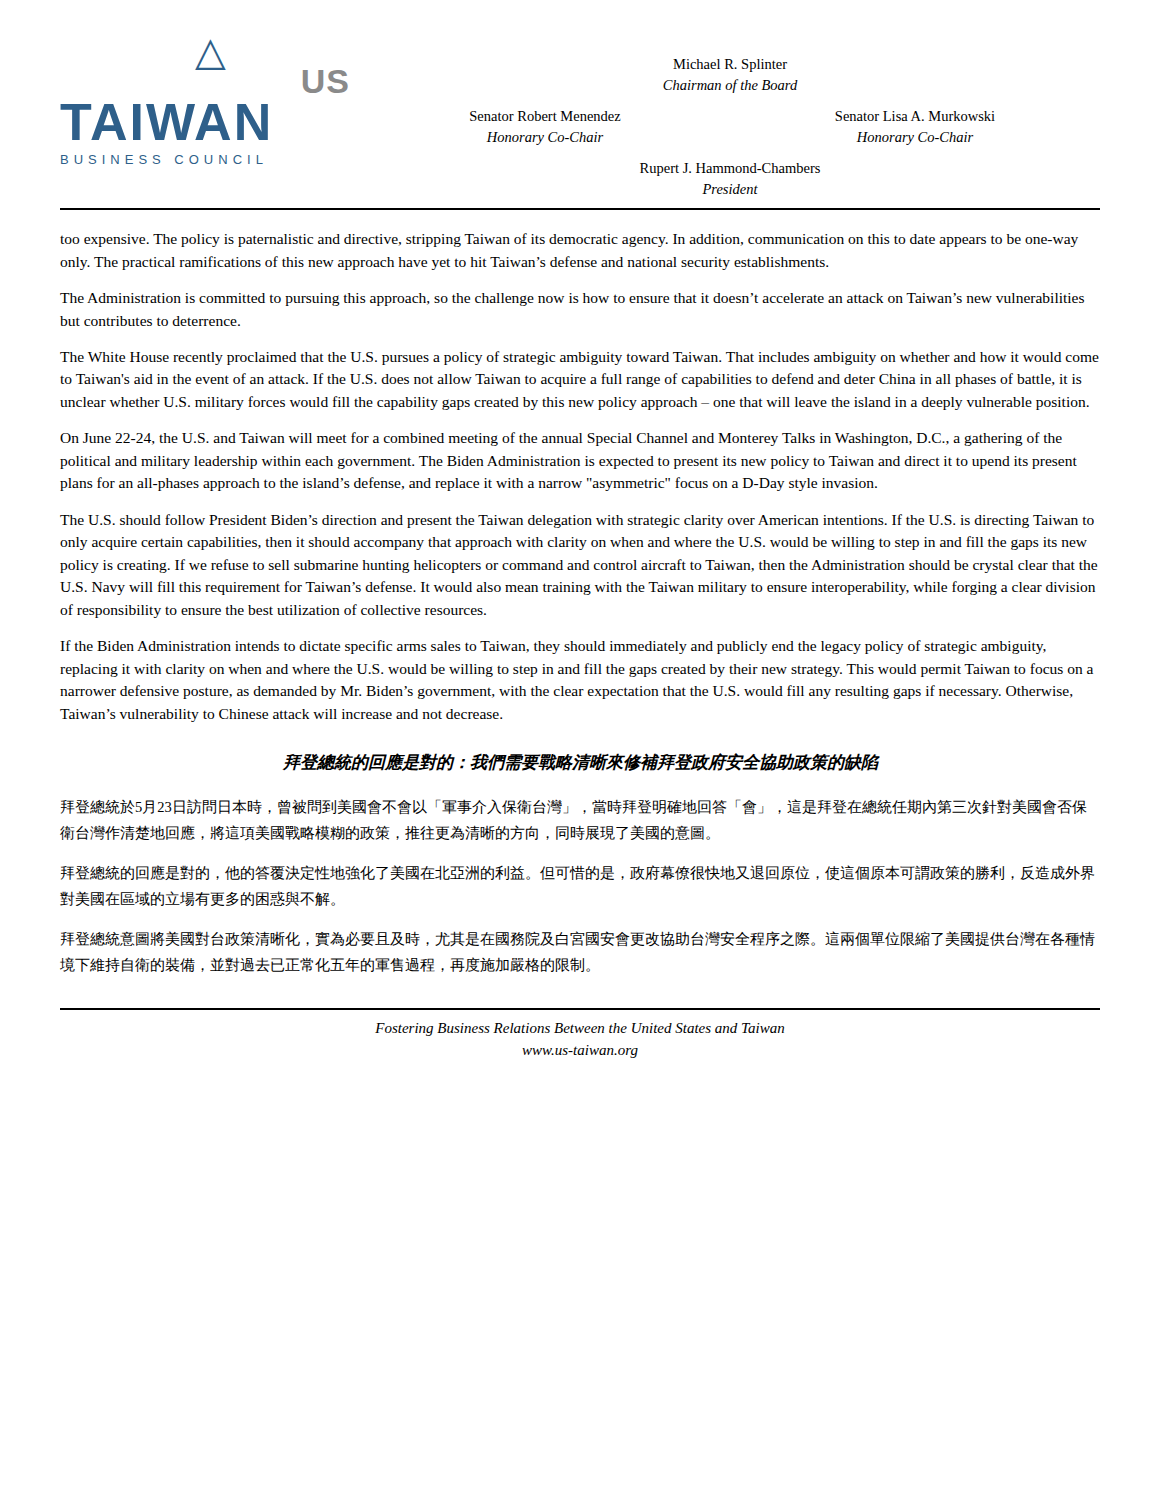△
US
TAIWAN
BUSINESS COUNCIL
Michael R. Splinter
Chairman of the Board
Senator Robert Menendez
Honorary Co-Chair
Senator Lisa A. Murkowski
Honorary Co-Chair
Rupert J. Hammond-Chambers
President
too expensive. The policy is paternalistic and directive, stripping Taiwan of its democratic agency. In addition, communication on this to date appears to be one-way only. The practical ramifications of this new approach have yet to hit Taiwan’s defense and national security establishments.
The Administration is committed to pursuing this approach, so the challenge now is how to ensure that it doesn’t accelerate an attack on Taiwan’s new vulnerabilities but contributes to deterrence.
The White House recently proclaimed that the U.S. pursues a policy of strategic ambiguity toward Taiwan. That includes ambiguity on whether and how it would come to Taiwan's aid in the event of an attack. If the U.S. does not allow Taiwan to acquire a full range of capabilities to defend and deter China in all phases of battle, it is unclear whether U.S. military forces would fill the capability gaps created by this new policy approach – one that will leave the island in a deeply vulnerable position.
On June 22-24, the U.S. and Taiwan will meet for a combined meeting of the annual Special Channel and Monterey Talks in Washington, D.C., a gathering of the political and military leadership within each government. The Biden Administration is expected to present its new policy to Taiwan and direct it to upend its present plans for an all-phases approach to the island’s defense, and replace it with a narrow "asymmetric" focus on a D-Day style invasion.
The U.S. should follow President Biden’s direction and present the Taiwan delegation with strategic clarity over American intentions. If the U.S. is directing Taiwan to only acquire certain capabilities, then it should accompany that approach with clarity on when and where the U.S. would be willing to step in and fill the gaps its new policy is creating. If we refuse to sell submarine hunting helicopters or command and control aircraft to Taiwan, then the Administration should be crystal clear that the U.S. Navy will fill this requirement for Taiwan’s defense. It would also mean training with the Taiwan military to ensure interoperability, while forging a clear division of responsibility to ensure the best utilization of collective resources.
If the Biden Administration intends to dictate specific arms sales to Taiwan, they should immediately and publicly end the legacy policy of strategic ambiguity, replacing it with clarity on when and where the U.S. would be willing to step in and fill the gaps created by their new strategy. This would permit Taiwan to focus on a narrower defensive posture, as demanded by Mr. Biden’s government, with the clear expectation that the U.S. would fill any resulting gaps if necessary. Otherwise, Taiwan’s vulnerability to Chinese attack will increase and not decrease.
拜登總統的回應是對的：我們需要戰略清晰來修補拜登政府安全協助政策的缺陷
拜登總統於5月23日訪問日本時，曾被問到美國會不會以「軍事介入保衛台灣」，當時拜登明確地回答「會」，這是拜登在總統任期內第三次針對美國會否保衛台灣作清楚地回應，將這項美國戰略模糊的政策，推往更為清晰的方向，同時展現了美國的意圖。
拜登總統的回應是對的，他的答覆決定性地強化了美國在北亞洲的利益。但可惜的是，政府幕僚很快地又退回原位，使這個原本可謂政策的勝利，反造成外界對美國在區域的立場有更多的困惑與不解。
拜登總統意圖將美國對台政策清晰化，實為必要且及時，尤其是在國務院及白宮國安會更改協助台灣安全程序之際。這兩個單位限縮了美國提供台灣在各種情境下維持自衛的裝備，並對過去已正常化五年的軍售過程，再度施加嚴格的限制。
Fostering Business Relations Between the United States and Taiwan
www.us-taiwan.org